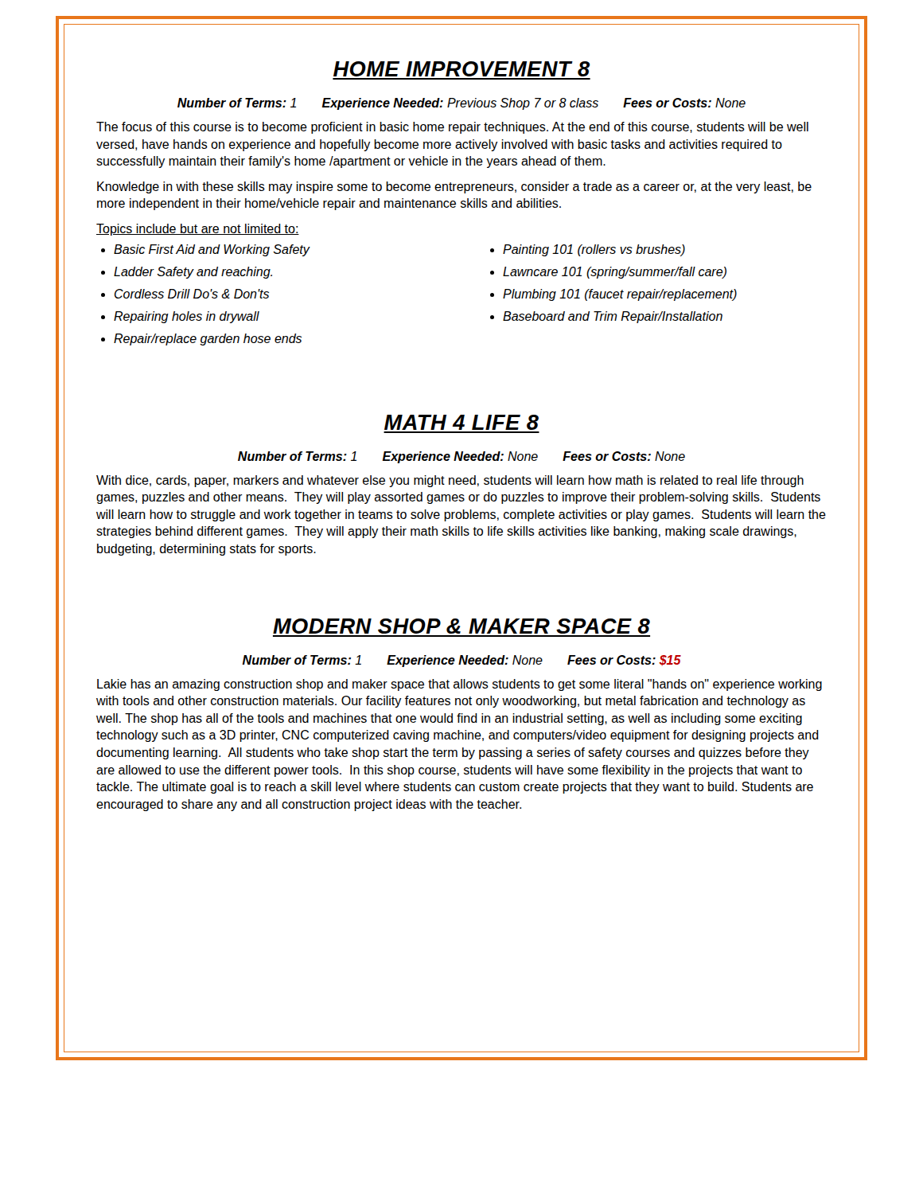HOME IMPROVEMENT 8
Number of Terms: 1 Experience Needed: Previous Shop 7 or 8 class Fees or Costs: None
The focus of this course is to become proficient in basic home repair techniques. At the end of this course, students will be well versed, have hands on experience and hopefully become more actively involved with basic tasks and activities required to successfully maintain their family's home /apartment or vehicle in the years ahead of them.
Knowledge in with these skills may inspire some to become entrepreneurs, consider a trade as a career or, at the very least, be more independent in their home/vehicle repair and maintenance skills and abilities.
Topics include but are not limited to:
Basic First Aid and Working Safety
Ladder Safety and reaching.
Cordless Drill Do's & Don'ts
Repairing holes in drywall
Repair/replace garden hose ends
Painting 101 (rollers vs brushes)
Lawncare 101 (spring/summer/fall care)
Plumbing 101 (faucet repair/replacement)
Baseboard and Trim Repair/Installation
MATH 4 LIFE 8
Number of Terms: 1 Experience Needed: None Fees or Costs: None
With dice, cards, paper, markers and whatever else you might need, students will learn how math is related to real life through games, puzzles and other means. They will play assorted games or do puzzles to improve their problem-solving skills. Students will learn how to struggle and work together in teams to solve problems, complete activities or play games. Students will learn the strategies behind different games. They will apply their math skills to life skills activities like banking, making scale drawings, budgeting, determining stats for sports.
MODERN SHOP & MAKER SPACE 8
Number of Terms: 1 Experience Needed: None Fees or Costs: $15
Lakie has an amazing construction shop and maker space that allows students to get some literal "hands on" experience working with tools and other construction materials. Our facility features not only woodworking, but metal fabrication and technology as well. The shop has all of the tools and machines that one would find in an industrial setting, as well as including some exciting technology such as a 3D printer, CNC computerized caving machine, and computers/video equipment for designing projects and documenting learning. All students who take shop start the term by passing a series of safety courses and quizzes before they are allowed to use the different power tools. In this shop course, students will have some flexibility in the projects that want to tackle. The ultimate goal is to reach a skill level where students can custom create projects that they want to build. Students are encouraged to share any and all construction project ideas with the teacher.